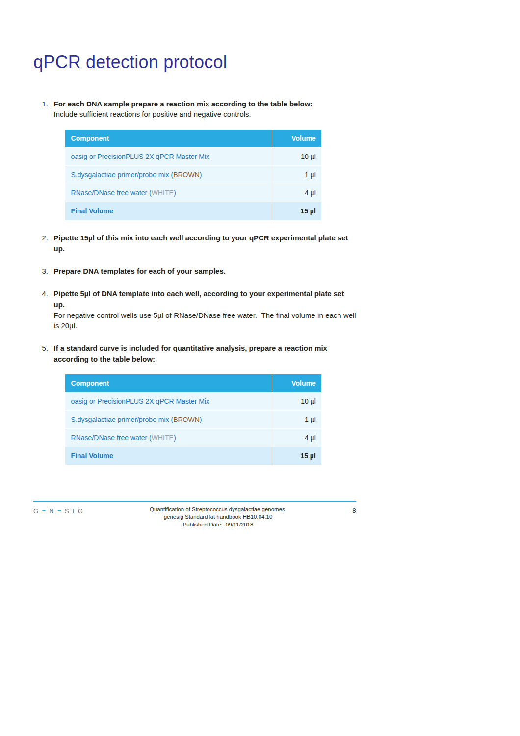qPCR detection protocol
For each DNA sample prepare a reaction mix according to the table below: Include sufficient reactions for positive and negative controls.
| Component | Volume |
| --- | --- |
| oasig or PrecisionPLUS 2X qPCR Master Mix | 10 µl |
| S.dysgalactiae primer/probe mix ( BROWN ) | 1 µl |
| RNase/DNase free water ( WHITE ) | 4 µl |
| Final Volume | 15 µl |
Pipette 15µl of this mix into each well according to your qPCR experimental plate set up.
Prepare DNA templates for each of your samples.
Pipette 5µl of DNA template into each well, according to your experimental plate set up. For negative control wells use 5µl of RNase/DNase free water. The final volume in each well is 20µl.
If a standard curve is included for quantitative analysis, prepare a reaction mix according to the table below:
| Component | Volume |
| --- | --- |
| oasig or PrecisionPLUS 2X qPCR Master Mix | 10 µl |
| S.dysgalactiae primer/probe mix ( BROWN ) | 1 µl |
| RNase/DNase free water ( WHITE ) | 4 µl |
| Final Volume | 15 µl |
G = N = S I G
Quantification of Streptococcus dysgalactiae genomes.
genesig Standard kit handbook HB10.04.10
Published Date: 09/11/2018
8